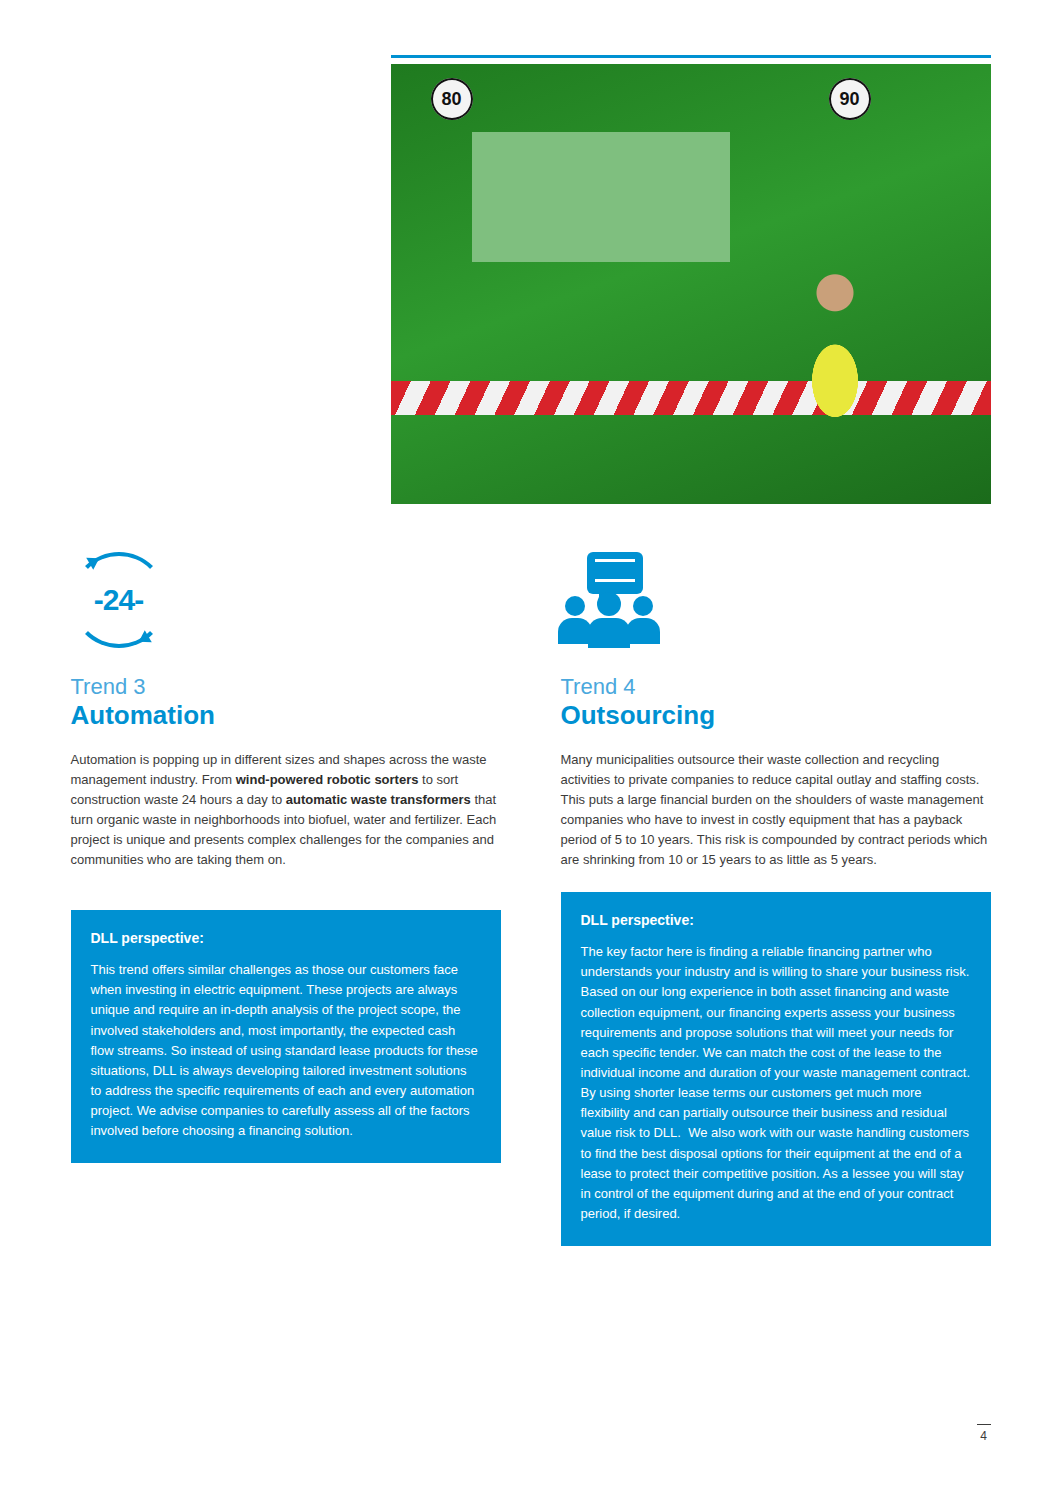24
Trend 3
Automation
Automation is popping up in different sizes and shapes across the waste management industry. From wind-powered robotic sorters to sort construction waste 24 hours a day to automatic waste transformers that turn organic waste in neighborhoods into biofuel, water and fertilizer. Each project is unique and presents complex challenges for the companies and communities who are taking them on.
DLL perspective:
This trend offers similar challenges as those our customers face when investing in electric equipment. These projects are always unique and require an in-depth analysis of the project scope, the involved stakeholders and, most importantly, the expected cash flow streams. So instead of using standard lease products for these situations, DLL is always developing tailored investment solutions to address the specific requirements of each and every automation project. We advise companies to carefully assess all of the factors involved before choosing a financing solution.
Trend 4
Outsourcing
Many municipalities outsource their waste collection and recycling activities to private companies to reduce capital outlay and staffing costs. This puts a large financial burden on the shoulders of waste management companies who have to invest in costly equipment that has a payback period of 5 to 10 years. This risk is compounded by contract periods which are shrinking from 10 or 15 years to as little as 5 years.
DLL perspective:
The key factor here is finding a reliable financing partner who understands your industry and is willing to share your business risk. Based on our long experience in both asset financing and waste collection equipment, our financing experts assess your business requirements and propose solutions that will meet your needs for each specific tender. We can match the cost of the lease to the individual income and duration of your waste management contract. By using shorter lease terms our customers get much more flexibility and can partially outsource their business and residual value risk to DLL. We also work with our waste handling customers to find the best disposal options for their equipment at the end of a lease to protect their competitive position. As a lessee you will stay in control of the equipment during and at the end of your contract period, if desired.
4